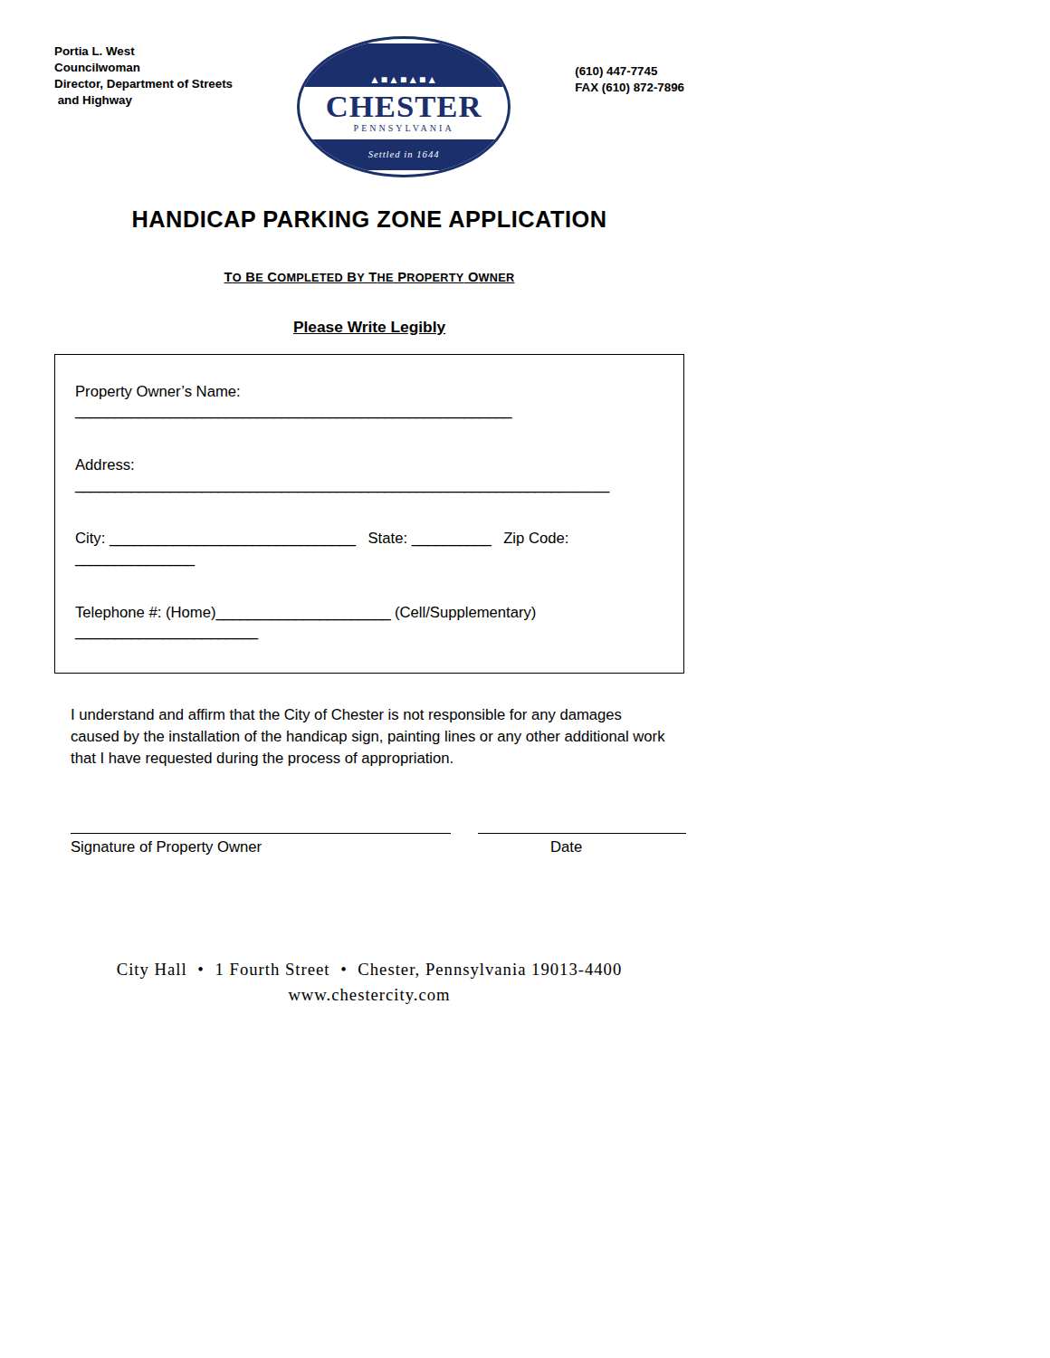Portia L. West
Councilwoman
Director, Department of Streets
and Highway
▲■▲■▲■▲
CHESTER
PENNSYLVANIA
Settled in 1644
(610) 447-7745
FAX (610) 872-7896
HANDICAP PARKING ZONE APPLICATION
TO BE COMPLETED BY THE PROPERTY OWNER
Please Write Legibly
Property Owner’s Name: _______________________________________________________
Address: ___________________________________________________________________
City: _______________________________ State: __________ Zip Code: _______________
Telephone #: (Home)______________________ (Cell/Supplementary) _______________________
I understand and affirm that the City of Chester is not responsible for any damages caused by the installation of the handicap sign, painting lines or any other additional work that I have requested during the process of appropriation.
Signature of Property Owner
Date
City Hall • 1 Fourth Street • Chester, Pennsylvania 19013-4400
www.chestercity.com